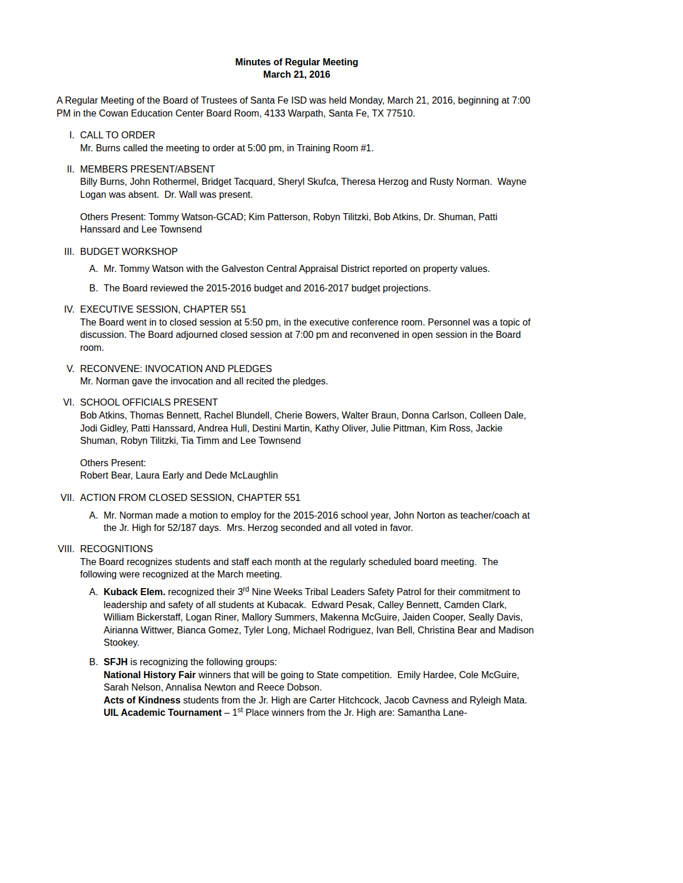Minutes of Regular Meeting
March 21, 2016
A Regular Meeting of the Board of Trustees of Santa Fe ISD was held Monday, March 21, 2016, beginning at 7:00 PM in the Cowan Education Center Board Room, 4133 Warpath, Santa Fe, TX 77510.
Call to Order
Mr. Burns called the meeting to order at 5:00 pm, in Training Room #1.
Members Present/Absent
Billy Burns, John Rothermel, Bridget Tacquard, Sheryl Skufca, Theresa Herzog and Rusty Norman. Wayne Logan was absent. Dr. Wall was present.
Others Present: Tommy Watson-GCAD; Kim Patterson, Robyn Tilitzki, Bob Atkins, Dr. Shuman, Patti Hanssard and Lee Townsend
Budget Workshop
Mr. Tommy Watson with the Galveston Central Appraisal District reported on property values.
The Board reviewed the 2015-2016 budget and 2016-2017 budget projections.
Executive Session, Chapter 551
The Board went in to closed session at 5:50 pm, in the executive conference room. Personnel was a topic of discussion. The Board adjourned closed session at 7:00 pm and reconvened in open session in the Board room.
Reconvene: Invocation and Pledges
Mr. Norman gave the invocation and all recited the pledges.
School Officials Present
Bob Atkins, Thomas Bennett, Rachel Blundell, Cherie Bowers, Walter Braun, Donna Carlson, Colleen Dale, Jodi Gidley, Patti Hanssard, Andrea Hull, Destini Martin, Kathy Oliver, Julie Pittman, Kim Ross, Jackie Shuman, Robyn Tilitzki, Tia Timm and Lee Townsend
Others Present:
Robert Bear, Laura Early and Dede McLaughlin
Action from Closed Session, Chapter 551
Mr. Norman made a motion to employ for the 2015-2016 school year, John Norton as teacher/coach at the Jr. High for 52/187 days. Mrs. Herzog seconded and all voted in favor.
Recognitions
The Board recognizes students and staff each month at the regularly scheduled board meeting. The following were recognized at the March meeting.
Kuback Elem. recognized their 3rd Nine Weeks Tribal Leaders Safety Patrol for their commitment to leadership and safety of all students at Kubacak. Edward Pesak, Calley Bennett, Camden Clark, William Bickerstaff, Logan Riner, Mallory Summers, Makenna McGuire, Jaiden Cooper, Seally Davis, Airianna Wittwer, Bianca Gomez, Tyler Long, Michael Rodriguez, Ivan Bell, Christina Bear and Madison Stookey.
SFJH is recognizing the following groups:
National History Fair winners that will be going to State competition. Emily Hardee, Cole McGuire, Sarah Nelson, Annalisa Newton and Reece Dobson.
Acts of Kindness students from the Jr. High are Carter Hitchcock, Jacob Cavness and Ryleigh Mata.
UIL Academic Tournament – 1st Place winners from the Jr. High are: Samantha Lane-